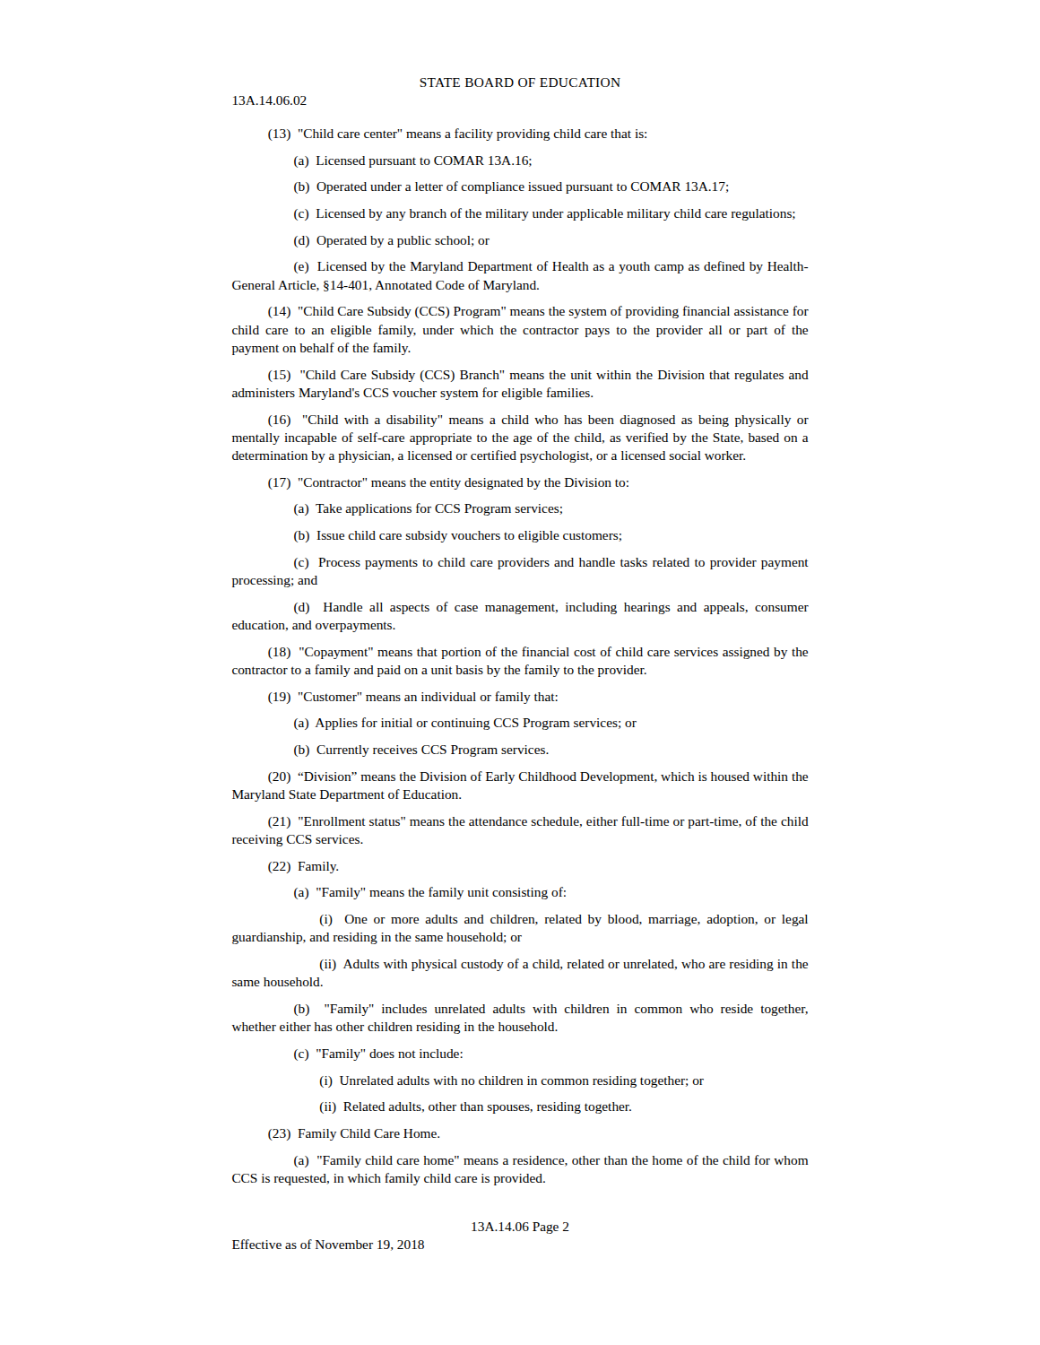STATE BOARD OF EDUCATION
13A.14.06.02
(13) "Child care center" means a facility providing child care that is:
(a) Licensed pursuant to COMAR 13A.16;
(b) Operated under a letter of compliance issued pursuant to COMAR 13A.17;
(c) Licensed by any branch of the military under applicable military child care regulations;
(d) Operated by a public school; or
(e) Licensed by the Maryland Department of Health as a youth camp as defined by Health-General Article, §14-401, Annotated Code of Maryland.
(14) "Child Care Subsidy (CCS) Program" means the system of providing financial assistance for child care to an eligible family, under which the contractor pays to the provider all or part of the payment on behalf of the family.
(15) "Child Care Subsidy (CCS) Branch" means the unit within the Division that regulates and administers Maryland's CCS voucher system for eligible families.
(16) "Child with a disability" means a child who has been diagnosed as being physically or mentally incapable of self-care appropriate to the age of the child, as verified by the State, based on a determination by a physician, a licensed or certified psychologist, or a licensed social worker.
(17) "Contractor" means the entity designated by the Division to:
(a) Take applications for CCS Program services;
(b) Issue child care subsidy vouchers to eligible customers;
(c) Process payments to child care providers and handle tasks related to provider payment processing; and
(d) Handle all aspects of case management, including hearings and appeals, consumer education, and overpayments.
(18) "Copayment" means that portion of the financial cost of child care services assigned by the contractor to a family and paid on a unit basis by the family to the provider.
(19) "Customer" means an individual or family that:
(a) Applies for initial or continuing CCS Program services; or
(b) Currently receives CCS Program services.
(20) “Division” means the Division of Early Childhood Development, which is housed within the Maryland State Department of Education.
(21) "Enrollment status" means the attendance schedule, either full-time or part-time, of the child receiving CCS services.
(22) Family.
(a) "Family" means the family unit consisting of:
(i) One or more adults and children, related by blood, marriage, adoption, or legal guardianship, and residing in the same household; or
(ii) Adults with physical custody of a child, related or unrelated, who are residing in the same household.
(b) "Family" includes unrelated adults with children in common who reside together, whether either has other children residing in the household.
(c) "Family" does not include:
(i) Unrelated adults with no children in common residing together; or
(ii) Related adults, other than spouses, residing together.
(23) Family Child Care Home.
(a) "Family child care home" means a residence, other than the home of the child for whom CCS is requested, in which family child care is provided.
13A.14.06 Page 2
Effective as of November 19, 2018